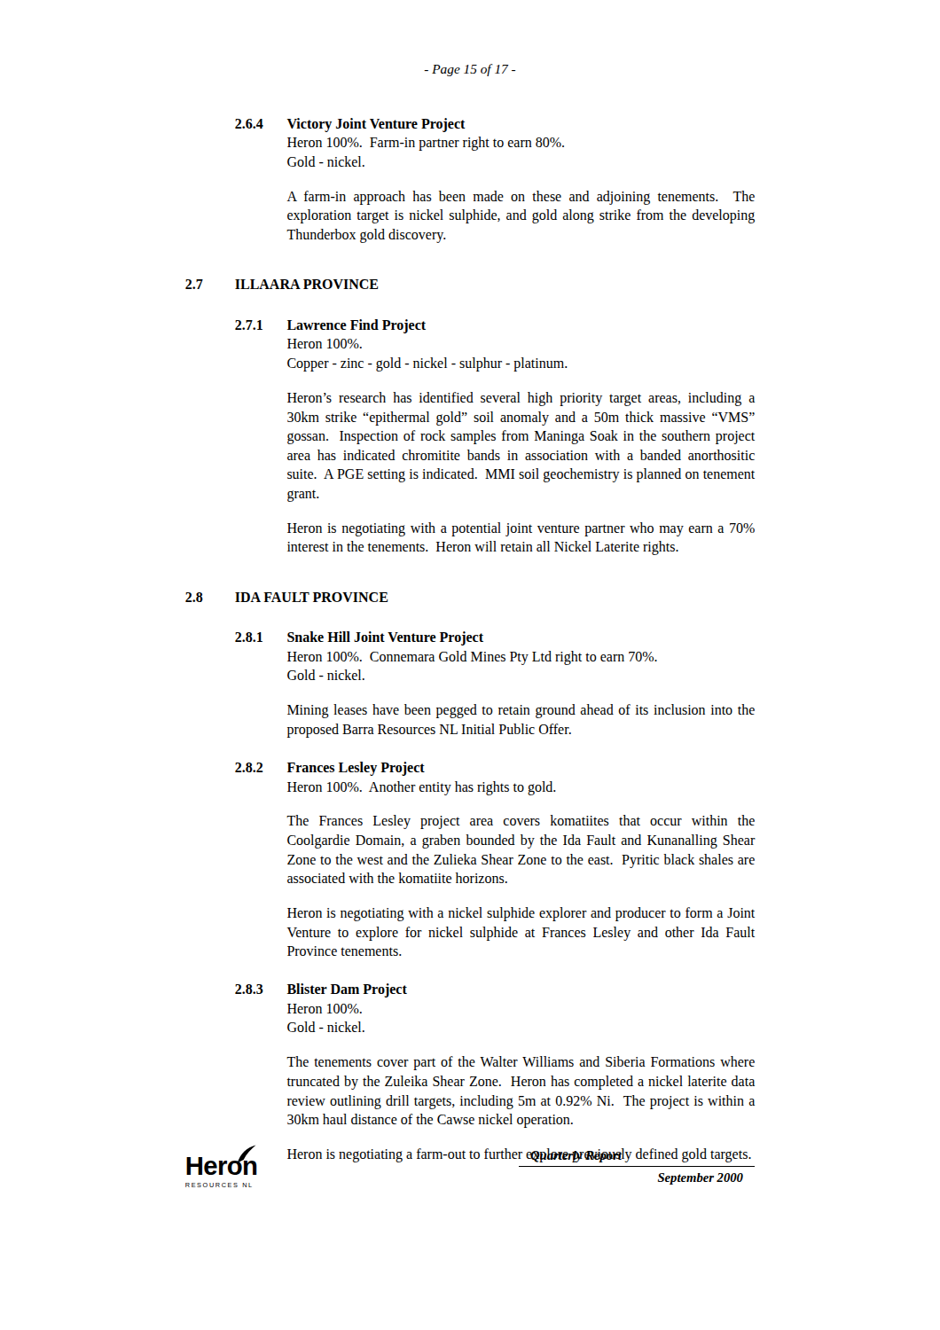- Page 15 of 17 -
2.6.4 Victory Joint Venture Project
Heron 100%. Farm-in partner right to earn 80%.
Gold - nickel.
A farm-in approach has been made on these and adjoining tenements. The exploration target is nickel sulphide, and gold along strike from the developing Thunderbox gold discovery.
2.7
ILLAARA PROVINCE
2.7.1 Lawrence Find Project
Heron 100%.
Copper - zinc - gold - nickel - sulphur - platinum.
Heron’s research has identified several high priority target areas, including a 30km strike “epithermal gold” soil anomaly and a 50m thick massive “VMS” gossan. Inspection of rock samples from Maninga Soak in the southern project area has indicated chromitite bands in association with a banded anorthositic suite. A PGE setting is indicated. MMI soil geochemistry is planned on tenement grant.
Heron is negotiating with a potential joint venture partner who may earn a 70% interest in the tenements. Heron will retain all Nickel Laterite rights.
2.8
IDA FAULT PROVINCE
2.8.1 Snake Hill Joint Venture Project
Heron 100%. Connemara Gold Mines Pty Ltd right to earn 70%.
Gold - nickel.
Mining leases have been pegged to retain ground ahead of its inclusion into the proposed Barra Resources NL Initial Public Offer.
2.8.2 Frances Lesley Project
Heron 100%. Another entity has rights to gold.
The Frances Lesley project area covers komatiites that occur within the Coolgardie Domain, a graben bounded by the Ida Fault and Kunanalling Shear Zone to the west and the Zulieka Shear Zone to the east. Pyritic black shales are associated with the komatiite horizons.
Heron is negotiating with a nickel sulphide explorer and producer to form a Joint Venture to explore for nickel sulphide at Frances Lesley and other Ida Fault Province tenements.
2.8.3 Blister Dam Project
Heron 100%.
Gold - nickel.
The tenements cover part of the Walter Williams and Siberia Formations where truncated by the Zuleika Shear Zone. Heron has completed a nickel laterite data review outlining drill targets, including 5m at 0.92% Ni. The project is within a 30km haul distance of the Cawse nickel operation.
Heron is negotiating a farm-out to further explore previously defined gold targets.
Heron
RESOURCES NL
Quarterly Report
September 2000